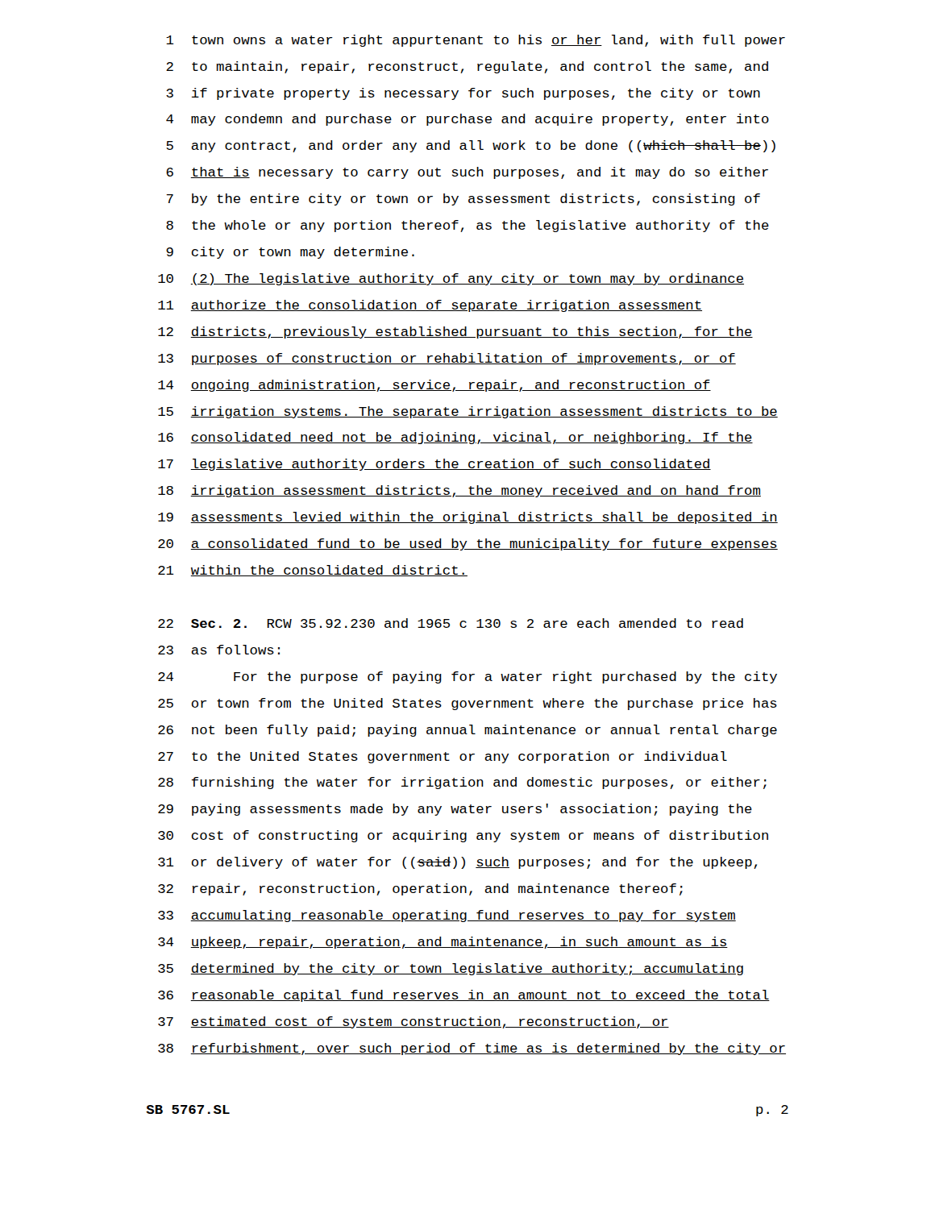town owns a water right appurtenant to his or her land, with full power
to maintain, repair, reconstruct, regulate, and control the same, and
if private property is necessary for such purposes, the city or town
may condemn and purchase or purchase and acquire property, enter into
any contract, and order any and all work to be done ((which shall be))
that is necessary to carry out such purposes, and it may do so either
by the entire city or town or by assessment districts, consisting of
the whole or any portion thereof, as the legislative authority of the
city or town may determine.
(2) The legislative authority of any city or town may by ordinance
authorize the consolidation of separate irrigation assessment
districts, previously established pursuant to this section, for the
purposes of construction or rehabilitation of improvements, or of
ongoing administration, service, repair, and reconstruction of
irrigation systems. The separate irrigation assessment districts to be
consolidated need not be adjoining, vicinal, or neighboring. If the
legislative authority orders the creation of such consolidated
irrigation assessment districts, the money received and on hand from
assessments levied within the original districts shall be deposited in
a consolidated fund to be used by the municipality for future expenses
within the consolidated district.
Sec. 2. RCW 35.92.230 and 1965 c 130 s 2 are each amended to read
as follows:
For the purpose of paying for a water right purchased by the city
or town from the United States government where the purchase price has
not been fully paid; paying annual maintenance or annual rental charge
to the United States government or any corporation or individual
furnishing the water for irrigation and domestic purposes, or either;
paying assessments made by any water users' association; paying the
cost of constructing or acquiring any system or means of distribution
or delivery of water for ((said)) such purposes; and for the upkeep,
repair, reconstruction, operation, and maintenance thereof;
accumulating reasonable operating fund reserves to pay for system
upkeep, repair, operation, and maintenance, in such amount as is
determined by the city or town legislative authority; accumulating
reasonable capital fund reserves in an amount not to exceed the total
estimated cost of system construction, reconstruction, or
refurbishment, over such period of time as is determined by the city or
SB 5767.SL p. 2